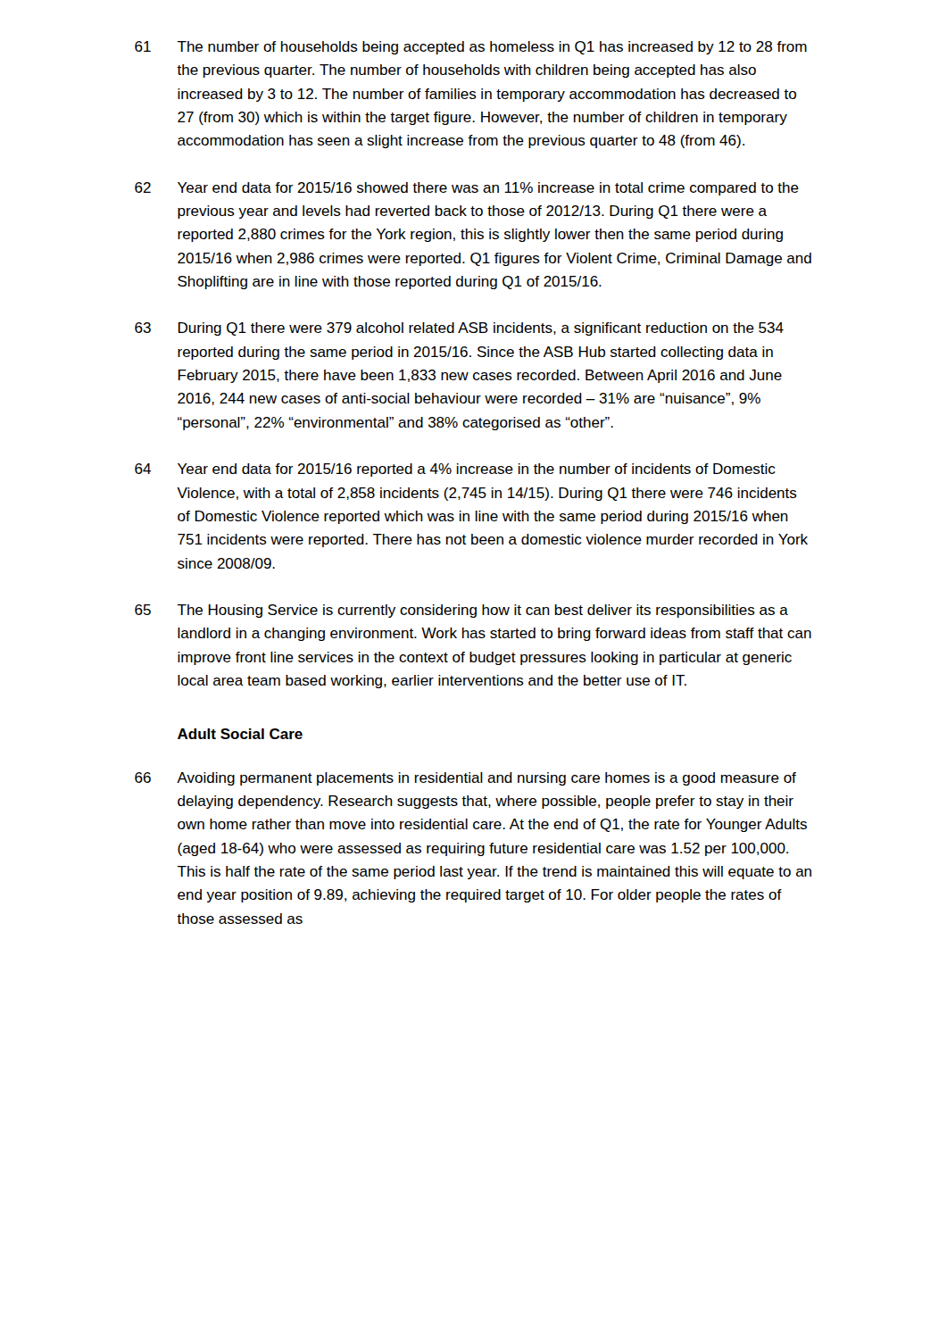61
The number of households being accepted as homeless in Q1 has increased by 12 to 28 from the previous quarter. The number of households with children being accepted has also increased by 3 to 12. The number of families in temporary accommodation has decreased to 27 (from 30) which is within the target figure. However, the number of children in temporary accommodation has seen a slight increase from the previous quarter to 48 (from 46).
62
Year end data for 2015/16 showed there was an 11% increase in total crime compared to the previous year and levels had reverted back to those of 2012/13. During Q1 there were a reported 2,880 crimes for the York region, this is slightly lower then the same period during 2015/16 when 2,986 crimes were reported. Q1 figures for Violent Crime, Criminal Damage and Shoplifting are in line with those reported during Q1 of 2015/16.
63
During Q1 there were 379 alcohol related ASB incidents, a significant reduction on the 534 reported during the same period in 2015/16. Since the ASB Hub started collecting data in February 2015, there have been 1,833 new cases recorded. Between April 2016 and June 2016, 244 new cases of anti-social behaviour were recorded – 31% are “nuisance”, 9% “personal”, 22% “environmental” and 38% categorised as “other”.
64
Year end data for 2015/16 reported a 4% increase in the number of incidents of Domestic Violence, with a total of 2,858 incidents (2,745 in 14/15). During Q1 there were 746 incidents of Domestic Violence reported which was in line with the same period during 2015/16 when 751 incidents were reported. There has not been a domestic violence murder recorded in York since 2008/09.
65
The Housing Service is currently considering how it can best deliver its responsibilities as a landlord in a changing environment. Work has started to bring forward ideas from staff that can improve front line services in the context of budget pressures looking in particular at generic local area team based working, earlier interventions and the better use of IT.
Adult Social Care
66
Avoiding permanent placements in residential and nursing care homes is a good measure of delaying dependency. Research suggests that, where possible, people prefer to stay in their own home rather than move into residential care. At the end of Q1, the rate for Younger Adults (aged 18-64) who were assessed as requiring future residential care was 1.52 per 100,000. This is half the rate of the same period last year. If the trend is maintained this will equate to an end year position of 9.89, achieving the required target of 10. For older people the rates of those assessed as